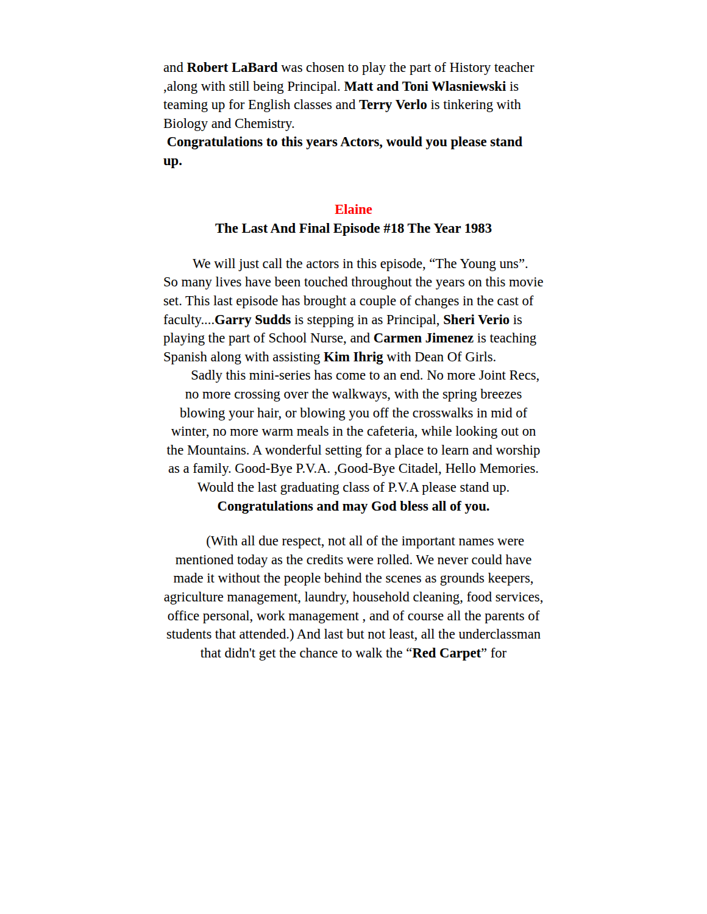and Robert LaBard was chosen to play the part of History teacher ,along with still being Principal. Matt and Toni Wlasniewski is teaming up for English classes and Terry Verlo is tinkering with Biology and Chemistry.
Congratulations to this years Actors, would you please stand up.
Elaine
The Last And Final Episode #18 The Year 1983
We will just call the actors in this episode, “The Young uns”. So many lives have been touched throughout the years on this movie set. This last episode has brought a couple of changes in the cast of faculty....Garry Sudds is stepping in as Principal, Sheri Verio is playing the part of School Nurse, and Carmen Jimenez is teaching Spanish along with assisting Kim Ihrig with Dean Of Girls.
Sadly this mini-series has come to an end. No more Joint Recs, no more crossing over the walkways, with the spring breezes blowing your hair, or blowing you off the crosswalks in mid of winter, no more warm meals in the cafeteria, while looking out on the Mountains. A wonderful setting for a place to learn and worship as a family. Good-Bye P.V.A. ,Good-Bye Citadel, Hello Memories.
Would the last graduating class of P.V.A please stand up.
Congratulations and may God bless all of you.
(With all due respect, not all of the important names were mentioned today as the credits were rolled. We never could have made it without the people behind the scenes as grounds keepers, agriculture management, laundry, household cleaning, food services, office personal, work management , and of course all the parents of students that attended.) And last but not least, all the underclassman that didn't get the chance to walk the “Red Carpet” for